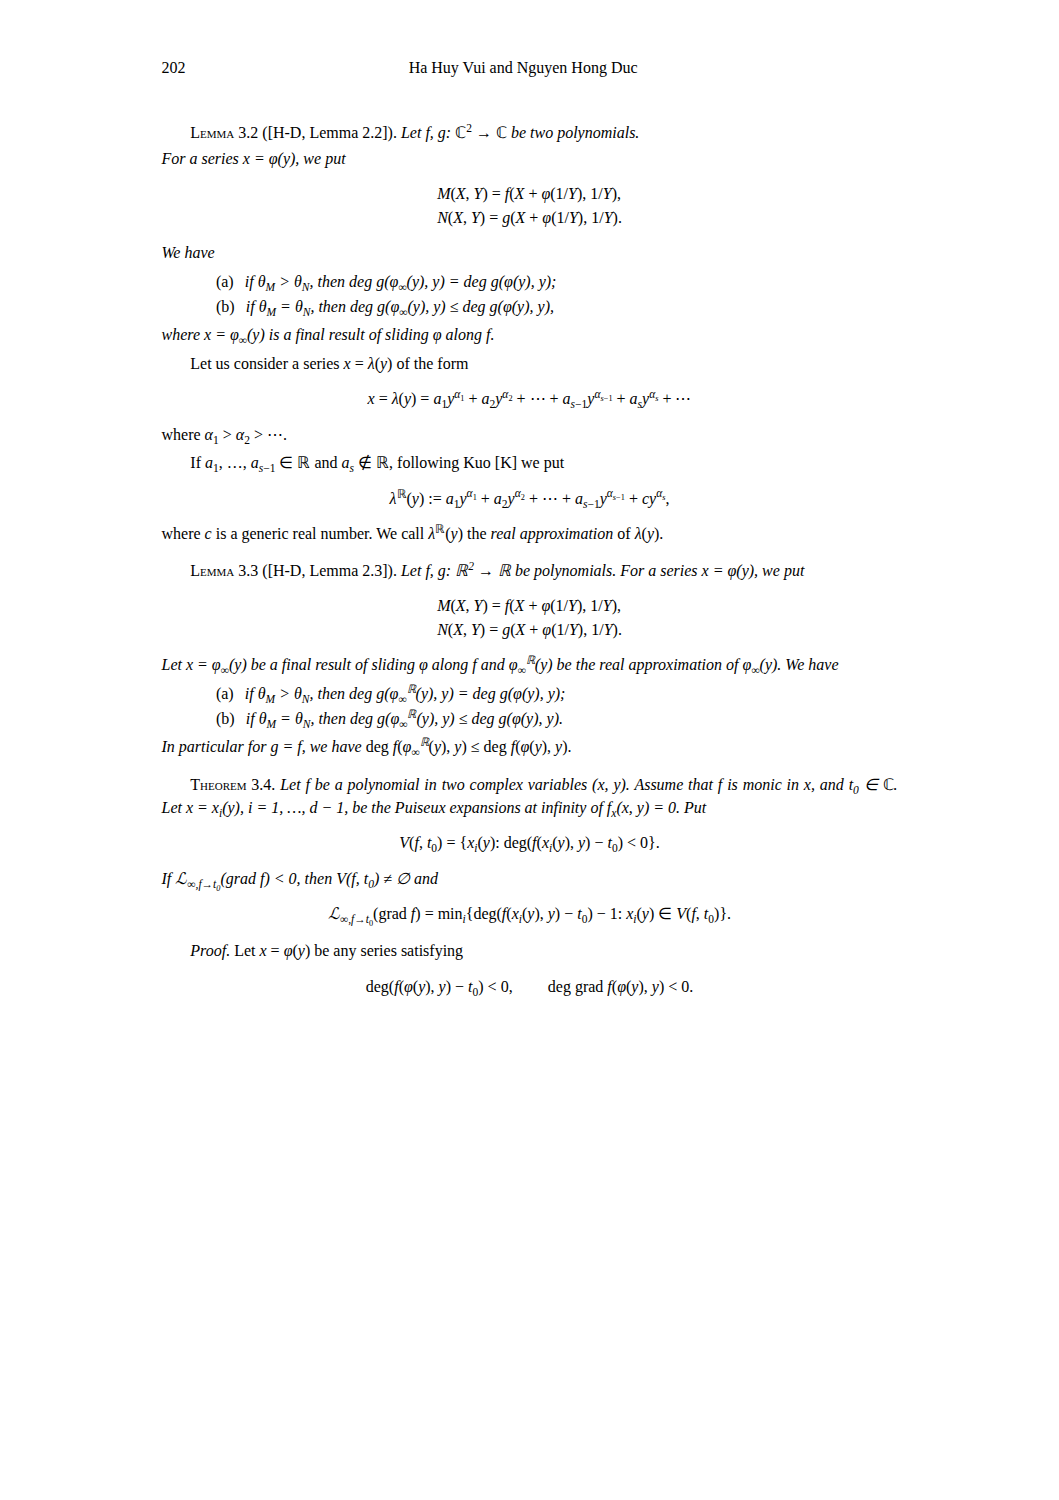202
Ha Huy Vui and Nguyen Hong Duc
Lemma 3.2 ([H-D, Lemma 2.2]). Let f, g: ℂ2 → ℂ be two polynomials.
For a series x = φ(y), we put
M(X, Y) = f(X + φ(1/Y), 1/Y),
N(X, Y) = g(X + φ(1/Y), 1/Y).
We have
(a) if θM > θN, then deg g(φ∞(y), y) = deg g(φ(y), y);
(b) if θM = θN, then deg g(φ∞(y), y) ≤ deg g(φ(y), y),
where x = φ∞(y) is a final result of sliding φ along f.
Let us consider a series x = λ(y) of the form
x = λ(y) = a1yα1 + a2yα2 + ⋯ + as−1yαs−1 + as yαs + ⋯
where α1 > α2 > ⋯.
If a1, …, as−1 ∈ ℝ and as ∉ ℝ, following Kuo [K] we put
λℝ(y) := a1yα1 + a2yα2 + ⋯ + as−1yαs−1 + cyαs,
where c is a generic real number. We call λℝ(y) the real approximation of λ(y).
Lemma 3.3 ([H-D, Lemma 2.3]). Let f, g: ℝ2 → ℝ be polynomials. For a series x = φ(y), we put
M(X, Y) = f(X + φ(1/Y), 1/Y),
N(X, Y) = g(X + φ(1/Y), 1/Y).
Let x = φ∞(y) be a final result of sliding φ along f and φ∞ℝ(y) be the real approximation of φ∞(y). We have
(a) if θM > θN, then deg g(φ∞ℝ(y), y) = deg g(φ(y), y);
(b) if θM = θN, then deg g(φ∞ℝ(y), y) ≤ deg g(φ(y), y).
In particular for g = f, we have deg f(φ∞ℝ(y), y) ≤ deg f(φ(y), y).
Theorem 3.4. Let f be a polynomial in two complex variables (x, y). Assume that f is monic in x, and t0 ∈ ℂ. Let x = xi(y), i = 1, …, d − 1, be the Puiseux expansions at infinity of fx(x, y) = 0. Put
V(f, t0) = {xi(y): deg(f(xi(y), y) − t0) < 0}.
If ℒ∞,f→t0(grad f) < 0, then V(f, t0) ≠ ∅ and
ℒ∞,f→t0(grad f) = mini{deg(f(xi(y), y) − t0) − 1: xi(y) ∈ V(f, t0)}.
Proof. Let x = φ(y) be any series satisfying
deg(f(φ(y), y) − t0) < 0, deg grad f(φ(y), y) < 0.